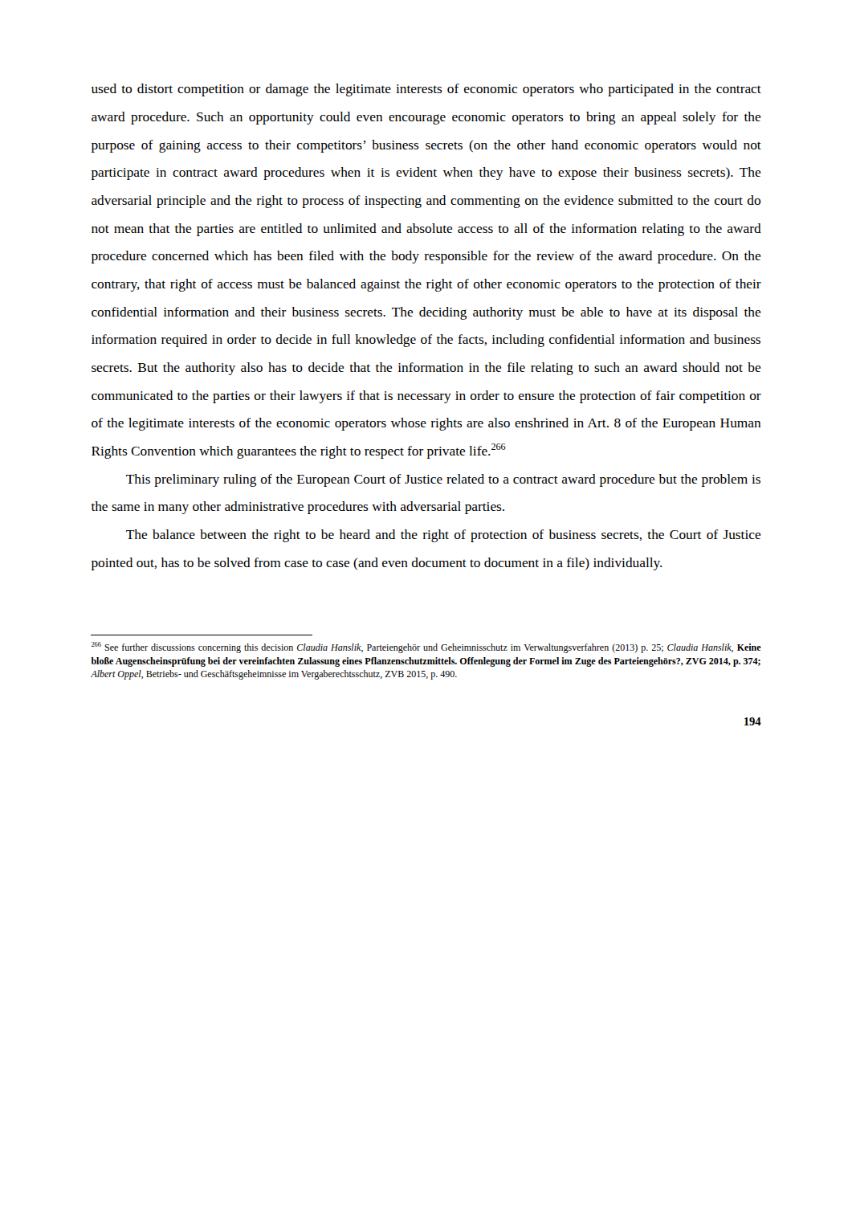used to distort competition or damage the legitimate interests of economic operators who participated in the contract award procedure. Such an opportunity could even encourage economic operators to bring an appeal solely for the purpose of gaining access to their competitors’ business secrets (on the other hand economic operators would not participate in contract award procedures when it is evident when they have to expose their business secrets). The adversarial principle and the right to process of inspecting and commenting on the evidence submitted to the court do not mean that the parties are entitled to unlimited and absolute access to all of the information relating to the award procedure concerned which has been filed with the body responsible for the review of the award procedure. On the contrary, that right of access must be balanced against the right of other economic operators to the protection of their confidential information and their business secrets. The deciding authority must be able to have at its disposal the information required in order to decide in full knowledge of the facts, including confidential information and business secrets. But the authority also has to decide that the information in the file relating to such an award should not be communicated to the parties or their lawyers if that is necessary in order to ensure the protection of fair competition or of the legitimate interests of the economic operators whose rights are also enshrined in Art. 8 of the European Human Rights Convention which guarantees the right to respect for private life.266
This preliminary ruling of the European Court of Justice related to a contract award procedure but the problem is the same in many other administrative procedures with adversarial parties.
The balance between the right to be heard and the right of protection of business secrets, the Court of Justice pointed out, has to be solved from case to case (and even document to document in a file) individually.
266 See further discussions concerning this decision Claudia Hanslik, Parteiengehör und Geheimnisschutz im Verwaltungsverfahren (2013) p. 25; Claudia Hanslik, Keine bloße Augenscheinsprüfung bei der vereinfachten Zulassung eines Pflanzenschutzmittels. Offenlegung der Formel im Zuge des Parteiengehörs?, ZVG 2014, p. 374; Albert Oppel, Betriebs- und Geschäftsgeheimnisse im Vergaberechtsschutz, ZVB 2015, p. 490.
194